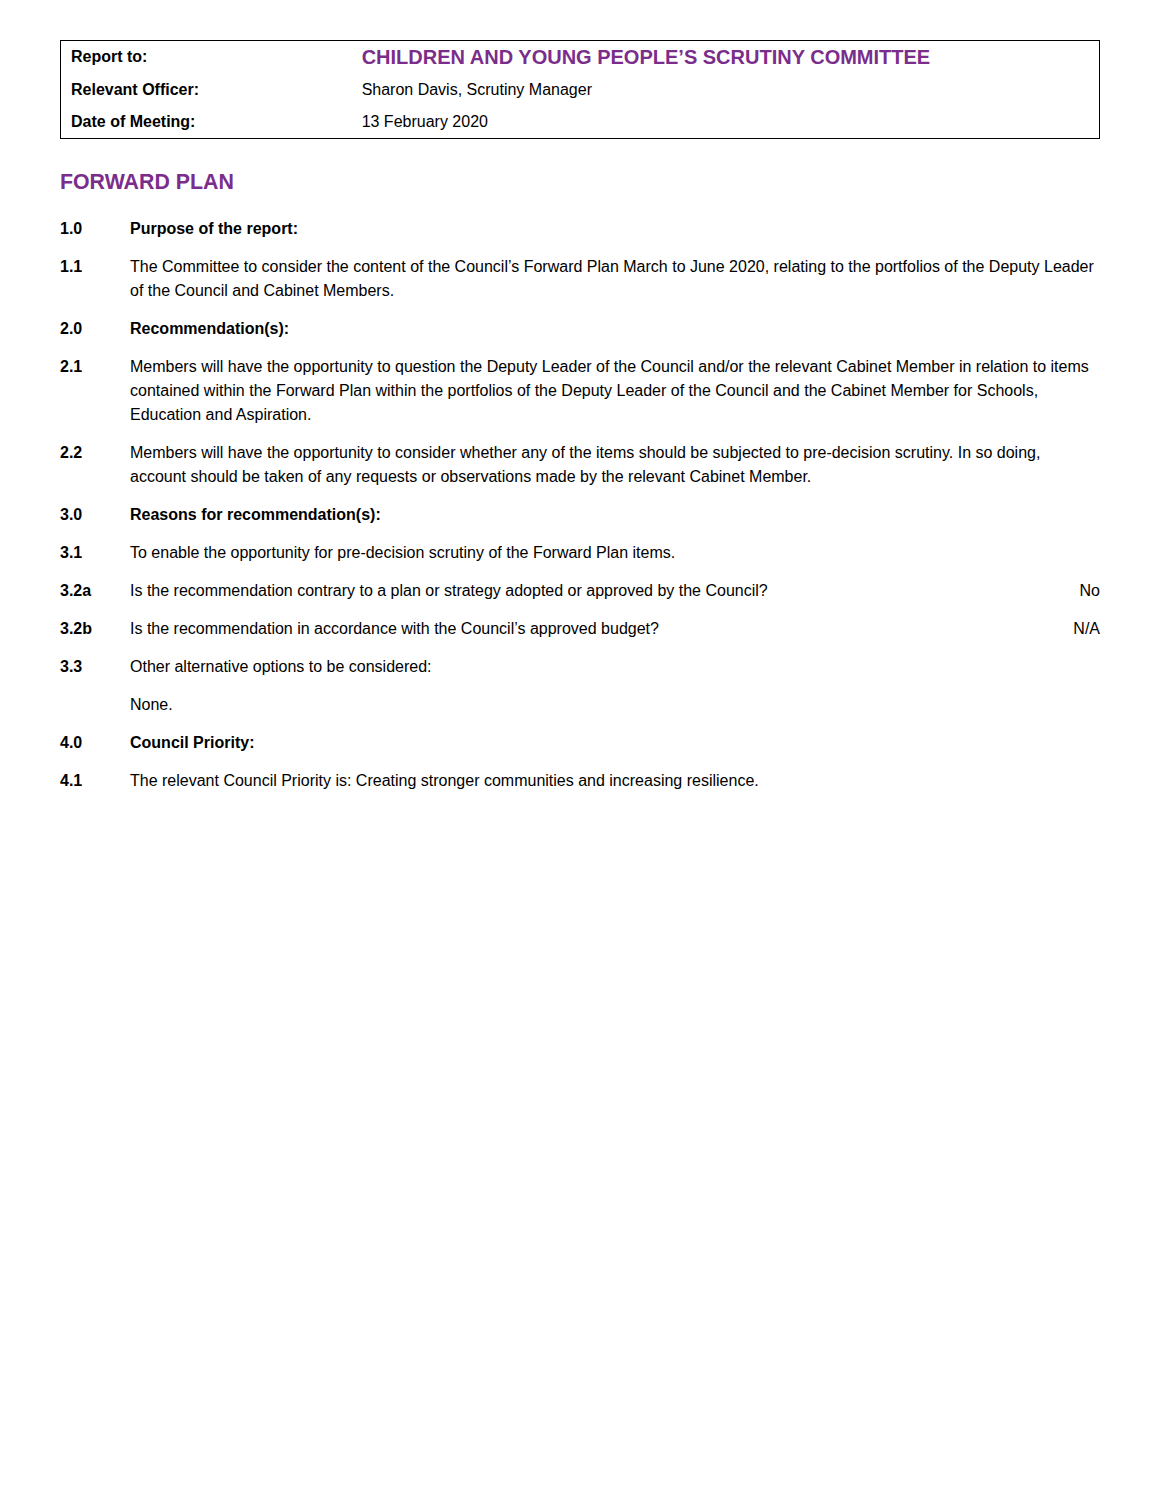| Report to: | CHILDREN AND YOUNG PEOPLE’S SCRUTINY COMMITTEE |
| Relevant Officer: | Sharon Davis, Scrutiny Manager |
| Date of Meeting: | 13 February 2020 |
FORWARD PLAN
1.0
Purpose of the report:
1.1
The Committee to consider the content of the Council’s Forward Plan March to June 2020, relating to the portfolios of the Deputy Leader of the Council and Cabinet Members.
2.0
Recommendation(s):
2.1
Members will have the opportunity to question the Deputy Leader of the Council and/or the relevant Cabinet Member in relation to items contained within the Forward Plan within the portfolios of the Deputy Leader of the Council and the Cabinet Member for Schools, Education and Aspiration.
2.2
Members will have the opportunity to consider whether any of the items should be subjected to pre-decision scrutiny. In so doing, account should be taken of any requests or observations made by the relevant Cabinet Member.
3.0
Reasons for recommendation(s):
3.1
To enable the opportunity for pre-decision scrutiny of the Forward Plan items.
3.2a
Is the recommendation contrary to a plan or strategy adopted or approved by the Council?
No
3.2b
Is the recommendation in accordance with the Council’s approved budget?
N/A
3.3
Other alternative options to be considered:
None.
4.0
Council Priority:
4.1
The relevant Council Priority is: Creating stronger communities and increasing resilience.